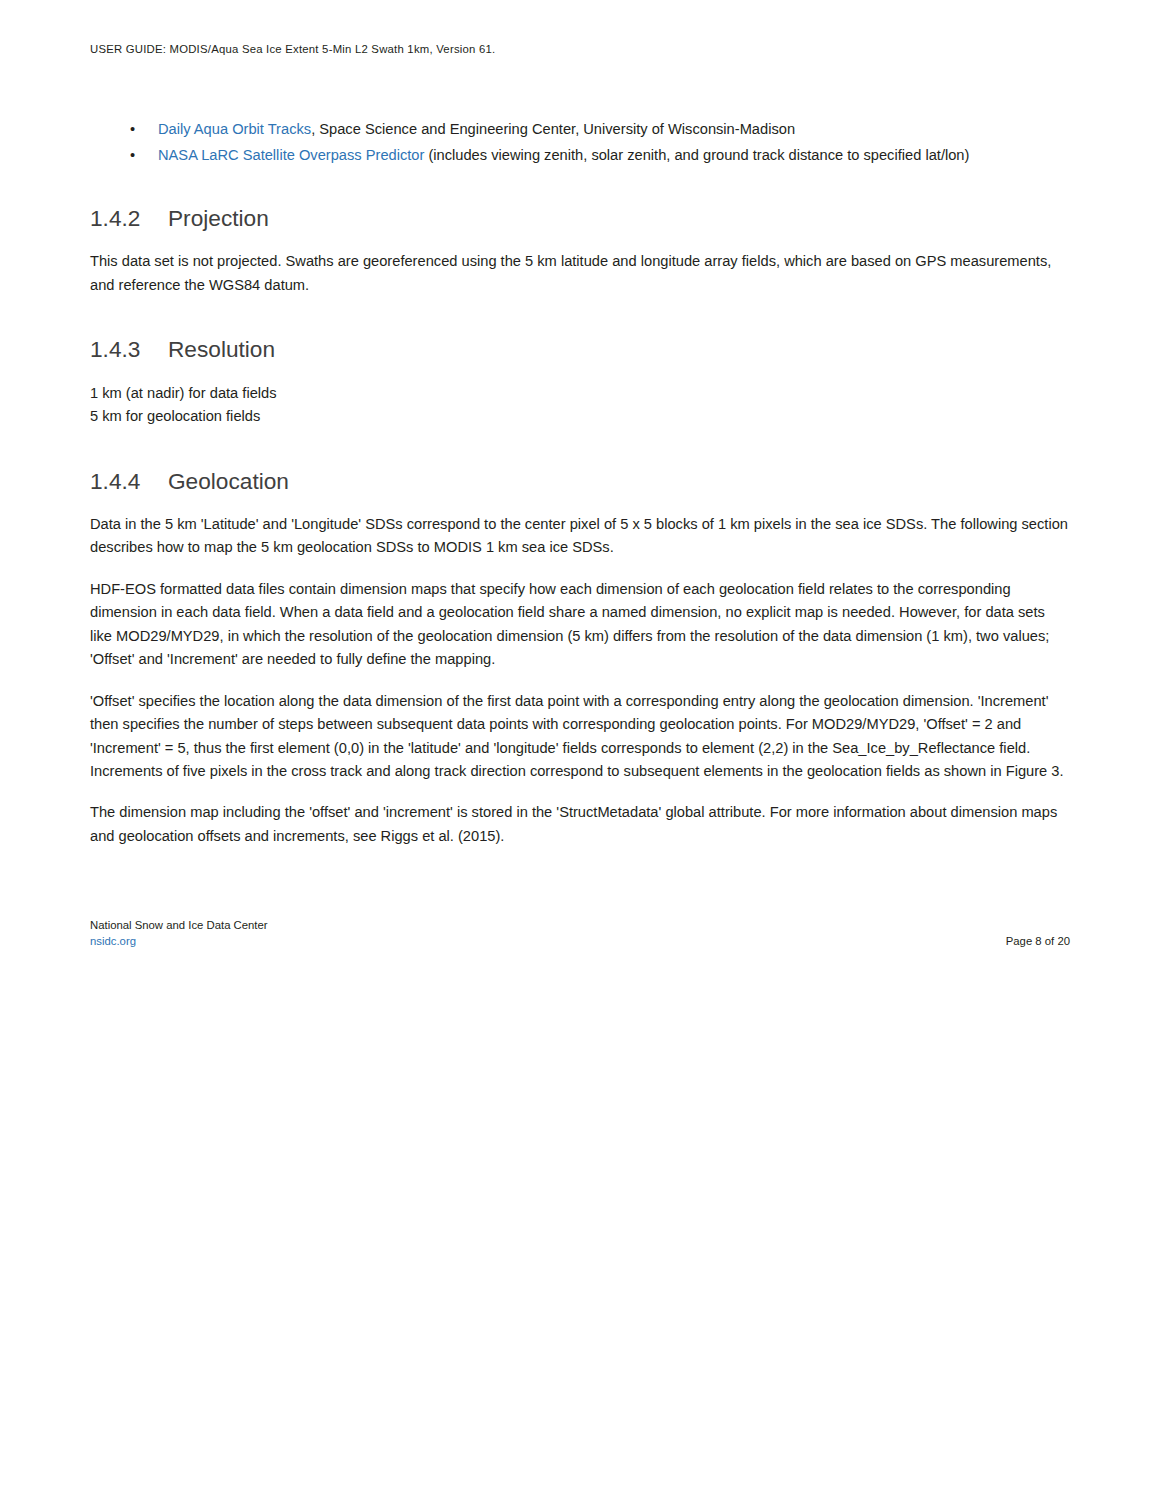USER GUIDE: MODIS/Aqua Sea Ice Extent 5-Min L2 Swath 1km, Version 61.
Daily Aqua Orbit Tracks, Space Science and Engineering Center, University of Wisconsin-Madison
NASA LaRC Satellite Overpass Predictor (includes viewing zenith, solar zenith, and ground track distance to specified lat/lon)
1.4.2 Projection
This data set is not projected. Swaths are georeferenced using the 5 km latitude and longitude array fields, which are based on GPS measurements, and reference the WGS84 datum.
1.4.3 Resolution
1 km (at nadir) for data fields
5 km for geolocation fields
1.4.4 Geolocation
Data in the 5 km 'Latitude' and 'Longitude' SDSs correspond to the center pixel of 5 x 5 blocks of 1 km pixels in the sea ice SDSs. The following section describes how to map the 5 km geolocation SDSs to MODIS 1 km sea ice SDSs.
HDF-EOS formatted data files contain dimension maps that specify how each dimension of each geolocation field relates to the corresponding dimension in each data field. When a data field and a geolocation field share a named dimension, no explicit map is needed. However, for data sets like MOD29/MYD29, in which the resolution of the geolocation dimension (5 km) differs from the resolution of the data dimension (1 km), two values; 'Offset' and 'Increment' are needed to fully define the mapping.
'Offset' specifies the location along the data dimension of the first data point with a corresponding entry along the geolocation dimension. 'Increment' then specifies the number of steps between subsequent data points with corresponding geolocation points. For MOD29/MYD29, 'Offset' = 2 and 'Increment' = 5, thus the first element (0,0) in the 'latitude' and 'longitude' fields corresponds to element (2,2) in the Sea_Ice_by_Reflectance field. Increments of five pixels in the cross track and along track direction correspond to subsequent elements in the geolocation fields as shown in Figure 3.
The dimension map including the 'offset' and 'increment' is stored in the 'StructMetadata' global attribute. For more information about dimension maps and geolocation offsets and increments, see Riggs et al. (2015).
National Snow and Ice Data Center
nsidc.org
Page 8 of 20